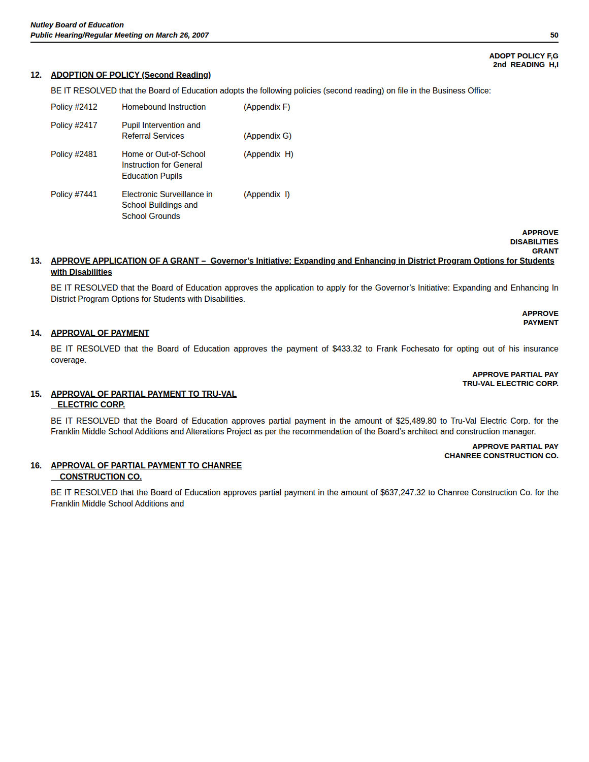Nutley Board of Education
Public Hearing/Regular Meeting on March 26, 2007
50
ADOPT POLICY F,G
2nd READING H,I
12.
ADOPTION OF POLICY (Second Reading)
BE IT RESOLVED that the Board of Education adopts the following policies (second reading) on file in the Business Office:
| Policy #2412 | Homebound Instruction | (Appendix F) |
| Policy #2417 | Pupil Intervention and Referral Services | (Appendix G) |
| Policy #2481 | Home or Out-of-School Instruction for General Education Pupils | (Appendix H) |
| Policy #7441 | Electronic Surveillance in School Buildings and School Grounds | (Appendix I) |
APPROVE
DISABILITIES
GRANT
13.
APPROVE APPLICATION OF A GRANT – Governor’s Initiative: Expanding and Enhancing in District Program Options for Students with Disabilities
BE IT RESOLVED that the Board of Education approves the application to apply for the Governor’s Initiative: Expanding and Enhancing In District Program Options for Students with Disabilities.
APPROVE
PAYMENT
14.
APPROVAL OF PAYMENT
BE IT RESOLVED that the Board of Education approves the payment of $433.32 to Frank Fochesato for opting out of his insurance coverage.
APPROVE PARTIAL PAY
TRU-VAL ELECTRIC CORP.
15.
APPROVAL OF PARTIAL PAYMENT TO TRU-VAL
ELECTRIC CORP.
BE IT RESOLVED that the Board of Education approves partial payment in the amount of $25,489.80 to Tru-Val Electric Corp. for the Franklin Middle School Additions and Alterations Project as per the recommendation of the Board’s architect and construction manager.
APPROVE PARTIAL PAY
CHANREE CONSTRUCTION CO.
16.
APPROVAL OF PARTIAL PAYMENT TO CHANREE
CONSTRUCTION CO.
BE IT RESOLVED that the Board of Education approves partial payment in the amount of $637,247.32 to Chanree Construction Co. for the Franklin Middle School Additions and